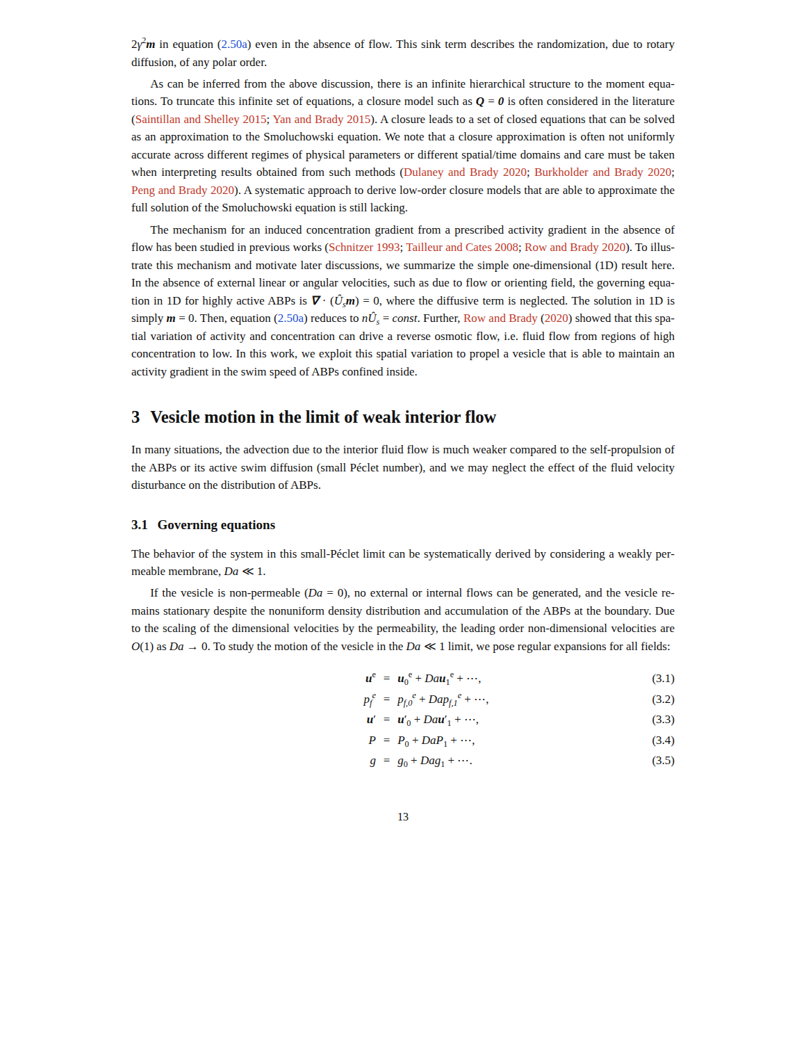2γ2m in equation (2.50a) even in the absence of flow. This sink term describes the randomization, due to rotary diffusion, of any polar order.
As can be inferred from the above discussion, there is an infinite hierarchical structure to the moment equations. To truncate this infinite set of equations, a closure model such as Q = 0 is often considered in the literature (Saintillan and Shelley 2015; Yan and Brady 2015). A closure leads to a set of closed equations that can be solved as an approximation to the Smoluchowski equation. We note that a closure approximation is often not uniformly accurate across different regimes of physical parameters or different spatial/time domains and care must be taken when interpreting results obtained from such methods (Dulaney and Brady 2020; Burkholder and Brady 2020; Peng and Brady 2020). A systematic approach to derive low-order closure models that are able to approximate the full solution of the Smoluchowski equation is still lacking.
The mechanism for an induced concentration gradient from a prescribed activity gradient in the absence of flow has been studied in previous works (Schnitzer 1993; Tailleur and Cates 2008; Row and Brady 2020). To illustrate this mechanism and motivate later discussions, we summarize the simple one-dimensional (1D) result here. In the absence of external linear or angular velocities, such as due to flow or orienting field, the governing equation in 1D for highly active ABPs is ∇ · (Ûs m) = 0, where the diffusive term is neglected. The solution in 1D is simply m = 0. Then, equation (2.50a) reduces to nÛs = const. Further, Row and Brady (2020) showed that this spatial variation of activity and concentration can drive a reverse osmotic flow, i.e. fluid flow from regions of high concentration to low. In this work, we exploit this spatial variation to propel a vesicle that is able to maintain an activity gradient in the swim speed of ABPs confined inside.
3 Vesicle motion in the limit of weak interior flow
In many situations, the advection due to the interior fluid flow is much weaker compared to the self-propulsion of the ABPs or its active swim diffusion (small Péclet number), and we may neglect the effect of the fluid velocity disturbance on the distribution of ABPs.
3.1 Governing equations
The behavior of the system in this small-Péclet limit can be systematically derived by considering a weakly permeable membrane, Da ≪ 1.
If the vesicle is non-permeable (Da = 0), no external or internal flows can be generated, and the vesicle remains stationary despite the nonuniform density distribution and accumulation of the ABPs at the boundary. Due to the scaling of the dimensional velocities by the permeability, the leading order non-dimensional velocities are O(1) as Da → 0. To study the motion of the vesicle in the Da ≪ 1 limit, we pose regular expansions for all fields:
| u e | = | u 0 e + Da u 1 e + ⋯, | (3.1) |
| p f e | = | p f,0 e + Dap f,1 e + ⋯, | (3.2) |
| u ′ | = | u ′ 0 + Da u ′ 1 + ⋯, | (3.3) |
| P | = | P 0 + DaP 1 + ⋯, | (3.4) |
| g | = | g 0 + Dag 1 + ⋯. | (3.5) |
13